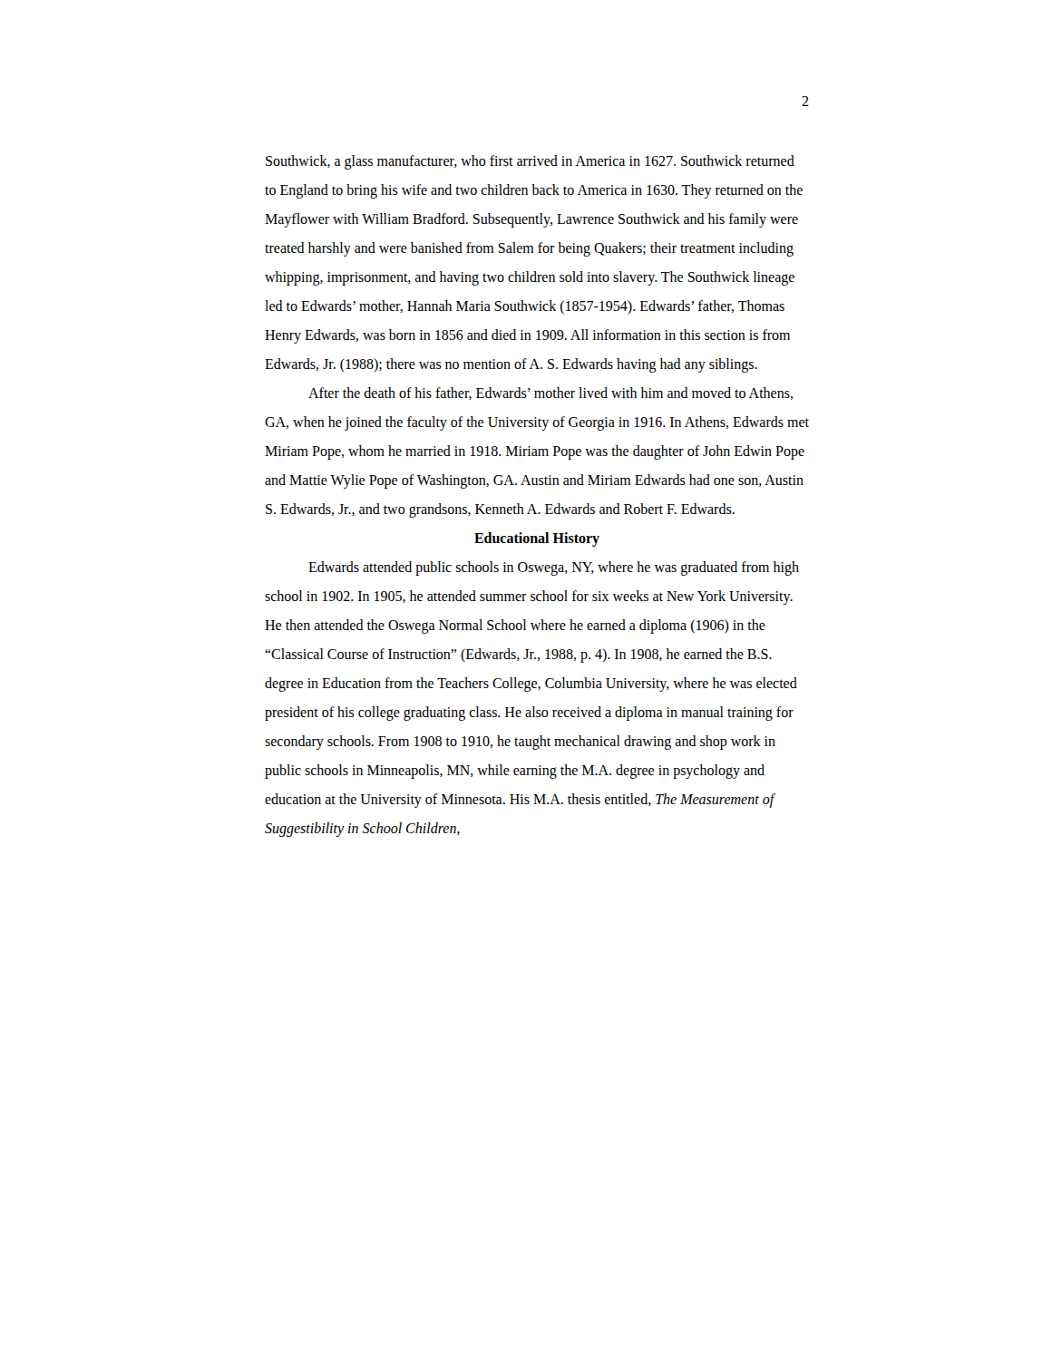2
Southwick, a glass manufacturer, who first arrived in America in 1627. Southwick returned to England to bring his wife and two children back to America in 1630. They returned on the Mayflower with William Bradford. Subsequently, Lawrence Southwick and his family were treated harshly and were banished from Salem for being Quakers; their treatment including whipping, imprisonment, and having two children sold into slavery. The Southwick lineage led to Edwards’ mother, Hannah Maria Southwick (1857-1954). Edwards’ father, Thomas Henry Edwards, was born in 1856 and died in 1909. All information in this section is from Edwards, Jr. (1988); there was no mention of A. S. Edwards having had any siblings.
After the death of his father, Edwards’ mother lived with him and moved to Athens, GA, when he joined the faculty of the University of Georgia in 1916. In Athens, Edwards met Miriam Pope, whom he married in 1918. Miriam Pope was the daughter of John Edwin Pope and Mattie Wylie Pope of Washington, GA. Austin and Miriam Edwards had one son, Austin S. Edwards, Jr., and two grandsons, Kenneth A. Edwards and Robert F. Edwards.
Educational History
Edwards attended public schools in Oswega, NY, where he was graduated from high school in 1902. In 1905, he attended summer school for six weeks at New York University. He then attended the Oswega Normal School where he earned a diploma (1906) in the “Classical Course of Instruction” (Edwards, Jr., 1988, p. 4). In 1908, he earned the B.S. degree in Education from the Teachers College, Columbia University, where he was elected president of his college graduating class. He also received a diploma in manual training for secondary schools. From 1908 to 1910, he taught mechanical drawing and shop work in public schools in Minneapolis, MN, while earning the M.A. degree in psychology and education at the University of Minnesota. His M.A. thesis entitled, The Measurement of Suggestibility in School Children,